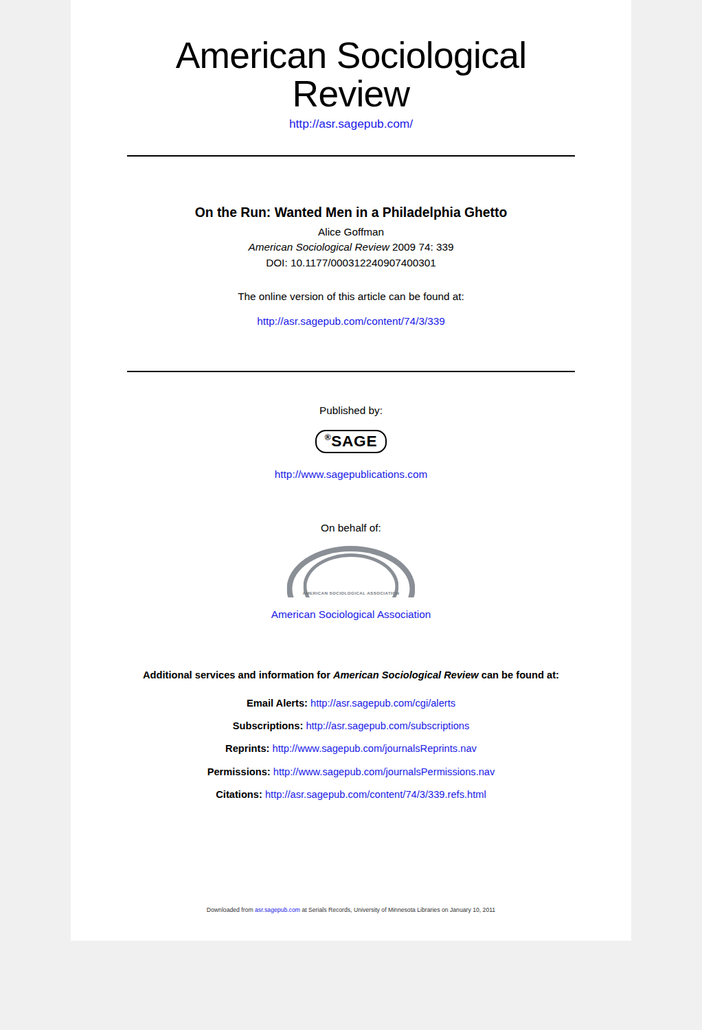American Sociological Review
http://asr.sagepub.com/
On the Run: Wanted Men in a Philadelphia Ghetto
Alice Goffman
American Sociological Review 2009 74: 339
DOI: 10.1177/000312240907400301
The online version of this article can be found at:
http://asr.sagepub.com/content/74/3/339
Published by:
®SAGE
http://www.sagepublications.com
On behalf of:
AMERICAN SOCIOLOGICAL ASSOCIATION
American Sociological Association
Additional services and information for American Sociological Review can be found at:
Email Alerts: http://asr.sagepub.com/cgi/alerts
Subscriptions: http://asr.sagepub.com/subscriptions
Reprints: http://www.sagepub.com/journalsReprints.nav
Permissions: http://www.sagepub.com/journalsPermissions.nav
Citations: http://asr.sagepub.com/content/74/3/339.refs.html
Downloaded from asr.sagepub.com at Serials Records, University of Minnesota Libraries on January 10, 2011